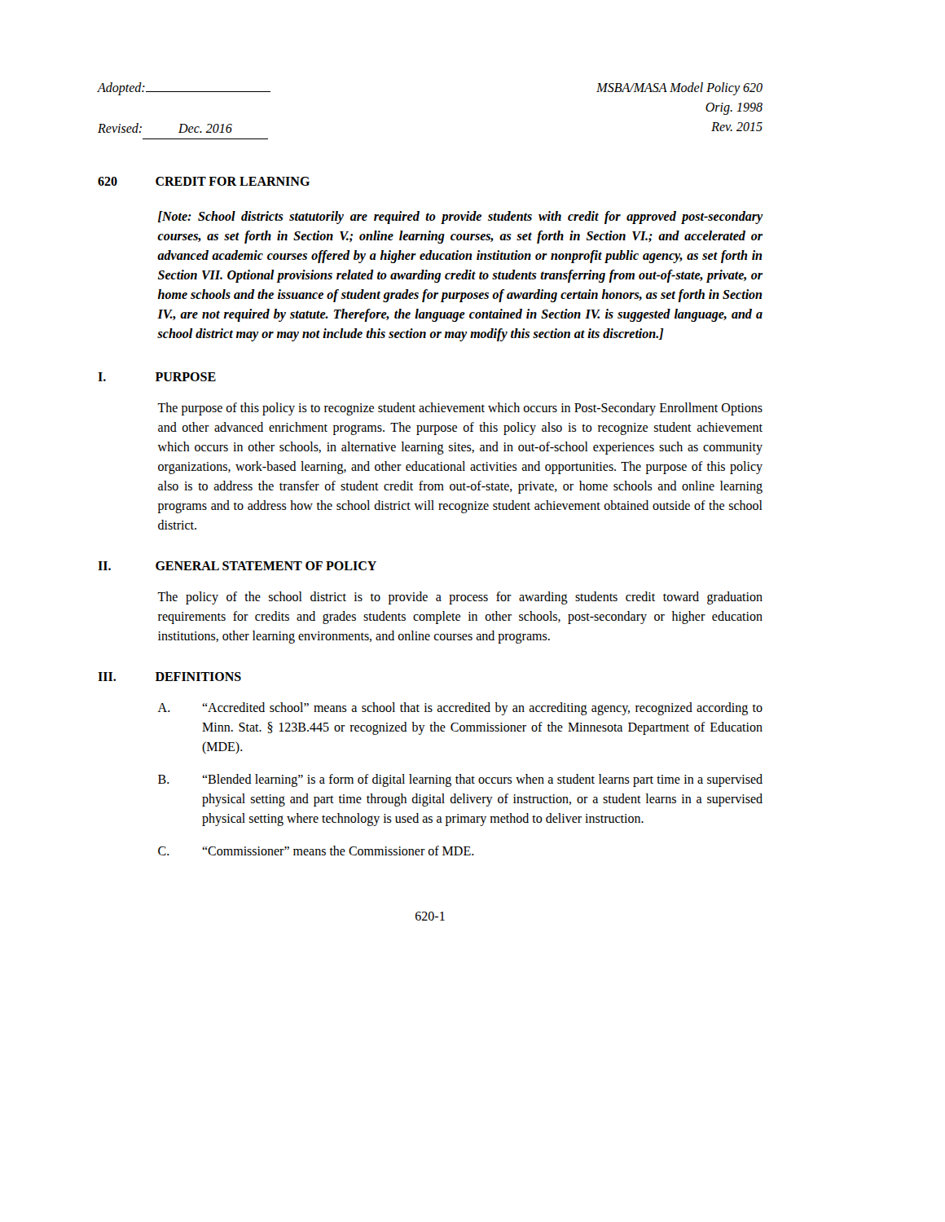Adopted:
Revised:Dec. 2016
MSBA/MASA Model Policy 620
Orig. 1998
Rev. 2015
620 CREDIT FOR LEARNING
[Note: School districts statutorily are required to provide students with credit for approved post-secondary courses, as set forth in Section V.; online learning courses, as set forth in Section VI.; and accelerated or advanced academic courses offered by a higher education institution or nonprofit public agency, as set forth in Section VII. Optional provisions related to awarding credit to students transferring from out-of-state, private, or home schools and the issuance of student grades for purposes of awarding certain honors, as set forth in Section IV., are not required by statute. Therefore, the language contained in Section IV. is suggested language, and a school district may or may not include this section or may modify this section at its discretion.]
I. PURPOSE
The purpose of this policy is to recognize student achievement which occurs in Post-Secondary Enrollment Options and other advanced enrichment programs. The purpose of this policy also is to recognize student achievement which occurs in other schools, in alternative learning sites, and in out-of-school experiences such as community organizations, work-based learning, and other educational activities and opportunities. The purpose of this policy also is to address the transfer of student credit from out-of-state, private, or home schools and online learning programs and to address how the school district will recognize student achievement obtained outside of the school district.
II. GENERAL STATEMENT OF POLICY
The policy of the school district is to provide a process for awarding students credit toward graduation requirements for credits and grades students complete in other schools, post-secondary or higher education institutions, other learning environments, and online courses and programs.
III. DEFINITIONS
A.“Accredited school” means a school that is accredited by an accrediting agency, recognized according to Minn. Stat. § 123B.445 or recognized by the Commissioner of the Minnesota Department of Education (MDE).
B.“Blended learning” is a form of digital learning that occurs when a student learns part time in a supervised physical setting and part time through digital delivery of instruction, or a student learns in a supervised physical setting where technology is used as a primary method to deliver instruction.
C.“Commissioner” means the Commissioner of MDE.
620-1